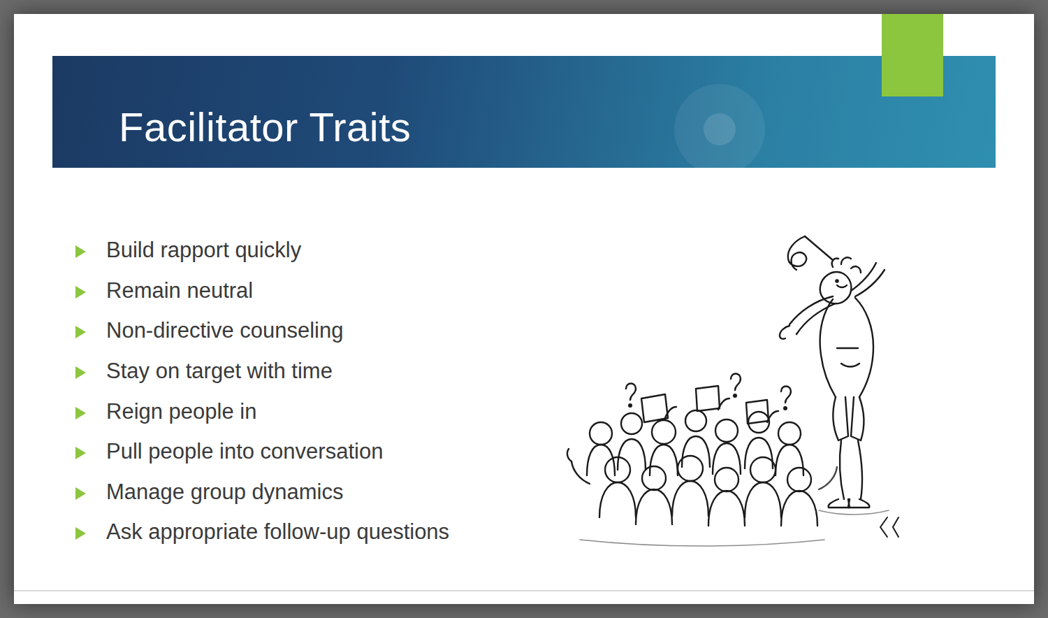Facilitator Traits
Build rapport quickly
Remain neutral
Non-directive counseling
Stay on target with time
Reign people in
Pull people into conversation
Manage group dynamics
Ask appropriate follow-up questions